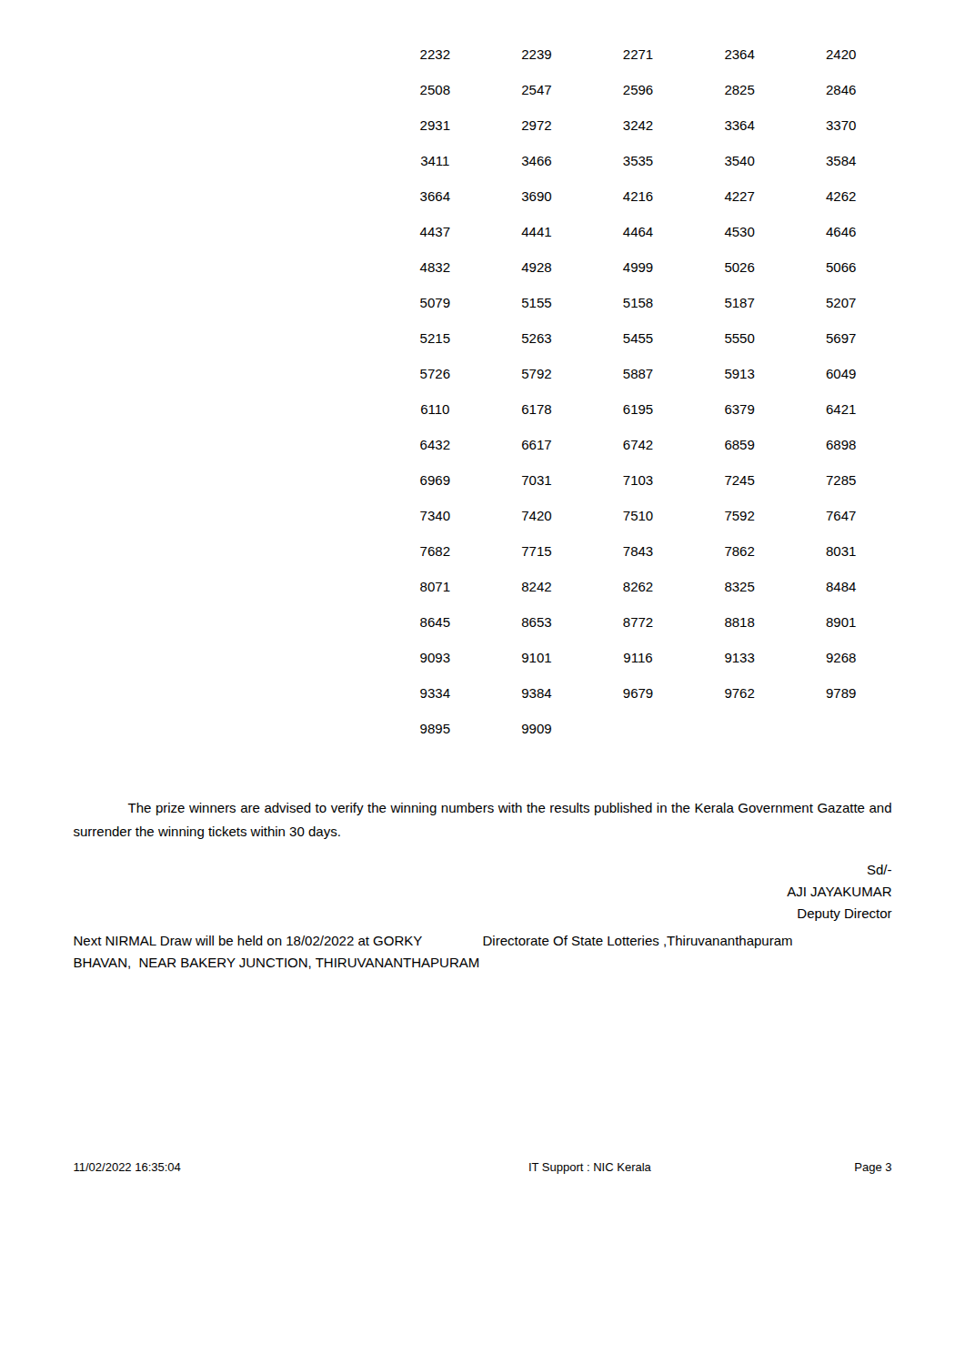| 2232 | 2239 | 2271 | 2364 | 2420 |
| 2508 | 2547 | 2596 | 2825 | 2846 |
| 2931 | 2972 | 3242 | 3364 | 3370 |
| 3411 | 3466 | 3535 | 3540 | 3584 |
| 3664 | 3690 | 4216 | 4227 | 4262 |
| 4437 | 4441 | 4464 | 4530 | 4646 |
| 4832 | 4928 | 4999 | 5026 | 5066 |
| 5079 | 5155 | 5158 | 5187 | 5207 |
| 5215 | 5263 | 5455 | 5550 | 5697 |
| 5726 | 5792 | 5887 | 5913 | 6049 |
| 6110 | 6178 | 6195 | 6379 | 6421 |
| 6432 | 6617 | 6742 | 6859 | 6898 |
| 6969 | 7031 | 7103 | 7245 | 7285 |
| 7340 | 7420 | 7510 | 7592 | 7647 |
| 7682 | 7715 | 7843 | 7862 | 8031 |
| 8071 | 8242 | 8262 | 8325 | 8484 |
| 8645 | 8653 | 8772 | 8818 | 8901 |
| 9093 | 9101 | 9116 | 9133 | 9268 |
| 9334 | 9384 | 9679 | 9762 | 9789 |
| 9895 | 9909 | | | |
The prize winners are advised to verify the winning numbers with the results published in the Kerala Government Gazatte and surrender the winning tickets within 30 days.
Sd/-
AJI JAYAKUMAR
Deputy Director
Next NIRMAL Draw will be held on 18/02/2022 at GORKY BHAVAN, NEAR BAKERY JUNCTION, THIRUVANANTHAPURAM
Directorate Of State Lotteries ,Thiruvananthapuram
11/02/2022 16:35:04
IT Support : NIC Kerala
Page 3